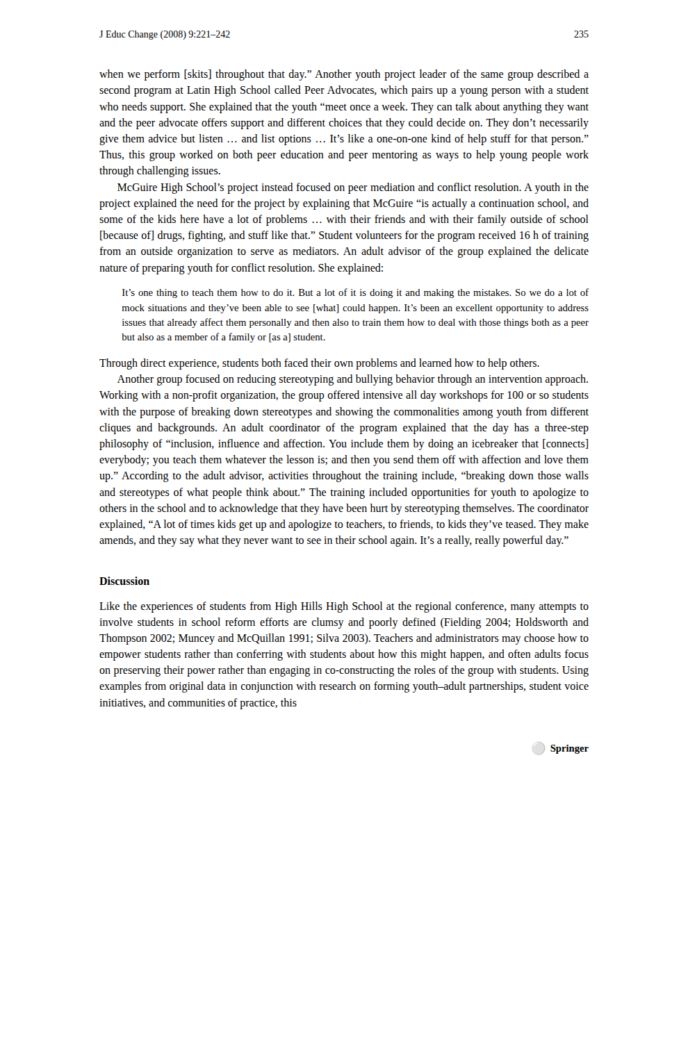J Educ Change (2008) 9:221–242 235
when we perform [skits] throughout that day.” Another youth project leader of the same group described a second program at Latin High School called Peer Advocates, which pairs up a young person with a student who needs support. She explained that the youth “meet once a week. They can talk about anything they want and the peer advocate offers support and different choices that they could decide on. They don’t necessarily give them advice but listen … and list options … It’s like a one-on-one kind of help stuff for that person.” Thus, this group worked on both peer education and peer mentoring as ways to help young people work through challenging issues.
McGuire High School’s project instead focused on peer mediation and conflict resolution. A youth in the project explained the need for the project by explaining that McGuire “is actually a continuation school, and some of the kids here have a lot of problems … with their friends and with their family outside of school [because of] drugs, fighting, and stuff like that.” Student volunteers for the program received 16 h of training from an outside organization to serve as mediators. An adult advisor of the group explained the delicate nature of preparing youth for conflict resolution. She explained:
It’s one thing to teach them how to do it. But a lot of it is doing it and making the mistakes. So we do a lot of mock situations and they’ve been able to see [what] could happen. It’s been an excellent opportunity to address issues that already affect them personally and then also to train them how to deal with those things both as a peer but also as a member of a family or [as a] student.
Through direct experience, students both faced their own problems and learned how to help others.
Another group focused on reducing stereotyping and bullying behavior through an intervention approach. Working with a non-profit organization, the group offered intensive all day workshops for 100 or so students with the purpose of breaking down stereotypes and showing the commonalities among youth from different cliques and backgrounds. An adult coordinator of the program explained that the day has a three-step philosophy of “inclusion, influence and affection. You include them by doing an icebreaker that [connects] everybody; you teach them whatever the lesson is; and then you send them off with affection and love them up.” According to the adult advisor, activities throughout the training include, “breaking down those walls and stereotypes of what people think about.” The training included opportunities for youth to apologize to others in the school and to acknowledge that they have been hurt by stereotyping themselves. The coordinator explained, “A lot of times kids get up and apologize to teachers, to friends, to kids they’ve teased. They make amends, and they say what they never want to see in their school again. It’s a really, really powerful day.”
Discussion
Like the experiences of students from High Hills High School at the regional conference, many attempts to involve students in school reform efforts are clumsy and poorly defined (Fielding 2004; Holdsworth and Thompson 2002; Muncey and McQuillan 1991; Silva 2003). Teachers and administrators may choose how to empower students rather than conferring with students about how this might happen, and often adults focus on preserving their power rather than engaging in co-constructing the roles of the group with students. Using examples from original data in conjunction with research on forming youth–adult partnerships, student voice initiatives, and communities of practice, this
⚪ Springer